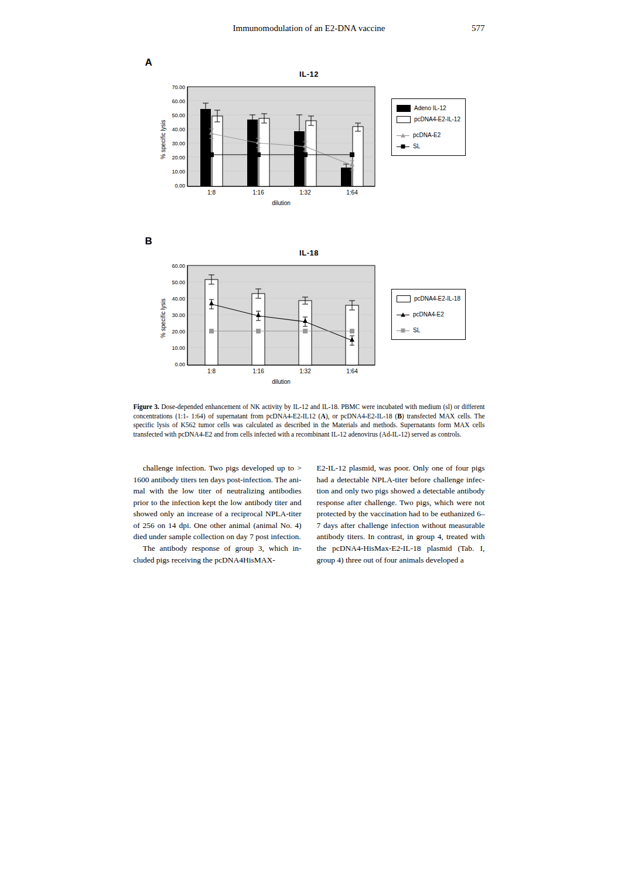Immunomodulation of an E2-DNA vaccine
577
A
IL-12
70.00 60.00 50.00 40.00 30.00 20.00 10.00 0.00 1:8 1:16 1:32 1:64 dilution % specific lysis
Adeno IL-12
pcDNA4-E2-IL-12
pcDNA-E2
SL
B
IL-18
60.00 50.00 40.00 30.00 20.00 10.00 0.00 1:8 1:16 1:32 1:64 dilution % specific lysis
pcDNA4-E2-IL-18
pcDNA4-E2
SL
Figure 3. Dose-depended enhancement of NK activity by IL-12 and IL-18. PBMC were incubated with medium (sl) or different concentrations (1:1- 1:64) of supernatant from pcDNA4-E2-IL12 (A), or pcDNA4-E2-IL-18 (B) transfected MAX cells. The specific lysis of K562 tumor cells was calculated as described in the Materials and methods. Supernatants form MAX cells transfected with pcDNA4-E2 and from cells infected with a recombinant IL-12 adenovirus (Ad-IL-12) served as controls.
challenge infection. Two pigs developed up to > 1600 antibody titers ten days post-infection. The animal with the low titer of neutralizing antibodies prior to the infection kept the low antibody titer and showed only an increase of a reciprocal NPLA-titer of 256 on 14 dpi. One other animal (animal No. 4) died under sample collection on day 7 post infection.
The antibody response of group 3, which included pigs receiving the pcDNA4HisMAX-
E2-IL-12 plasmid, was poor. Only one of four pigs had a detectable NPLA-titer before challenge infection and only two pigs showed a detectable antibody response after challenge. Two pigs, which were not protected by the vaccination had to be euthanized 6–7 days after challenge infection without measurable antibody titers. In contrast, in group 4, treated with the pcDNA4-HisMax-E2-IL-18 plasmid (Tab. I, group 4) three out of four animals developed a